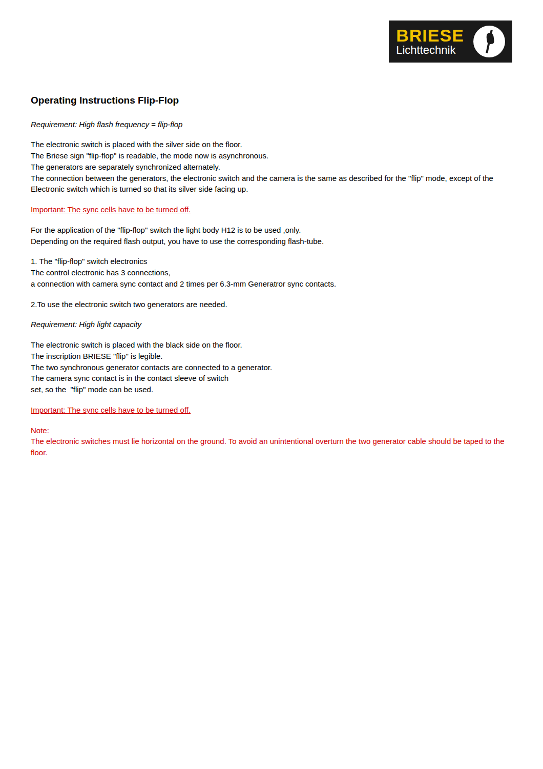BRIESE
Lichttechnik
Operating Instructions Flip-Flop
Requirement: High flash frequency = flip-flop
The electronic switch is placed with the silver side on the floor.
The Briese sign "flip-flop" is readable, the mode now is asynchronous.
The generators are separately synchronized alternately.
The connection between the generators, the electronic switch and the camera is the same as described for the "flip" mode, except of the
Electronic switch which is turned so that its silver side facing up.
Important: The sync cells have to be turned off.
For the application of the "flip-flop" switch the light body H12 is to be used ,only.
Depending on the required flash output, you have to use the corresponding flash-tube.
1. The "flip-flop" switch electronics
The control electronic has 3 connections,
a connection with camera sync contact and 2 times per 6.3-mm Generatror sync contacts.
2.To use the electronic switch two generators are needed.
Requirement: High light capacity
The electronic switch is placed with the black side on the floor.
The inscription BRIESE "flip" is legible.
The two synchronous generator contacts are connected to a generator.
The camera sync contact is in the contact sleeve of switch
set, so the "flip" mode can be used.
Important: The sync cells have to be turned off.
Note:
The electronic switches must lie horizontal on the ground. To avoid an unintentional overturn the two generator cable should be taped to the floor.